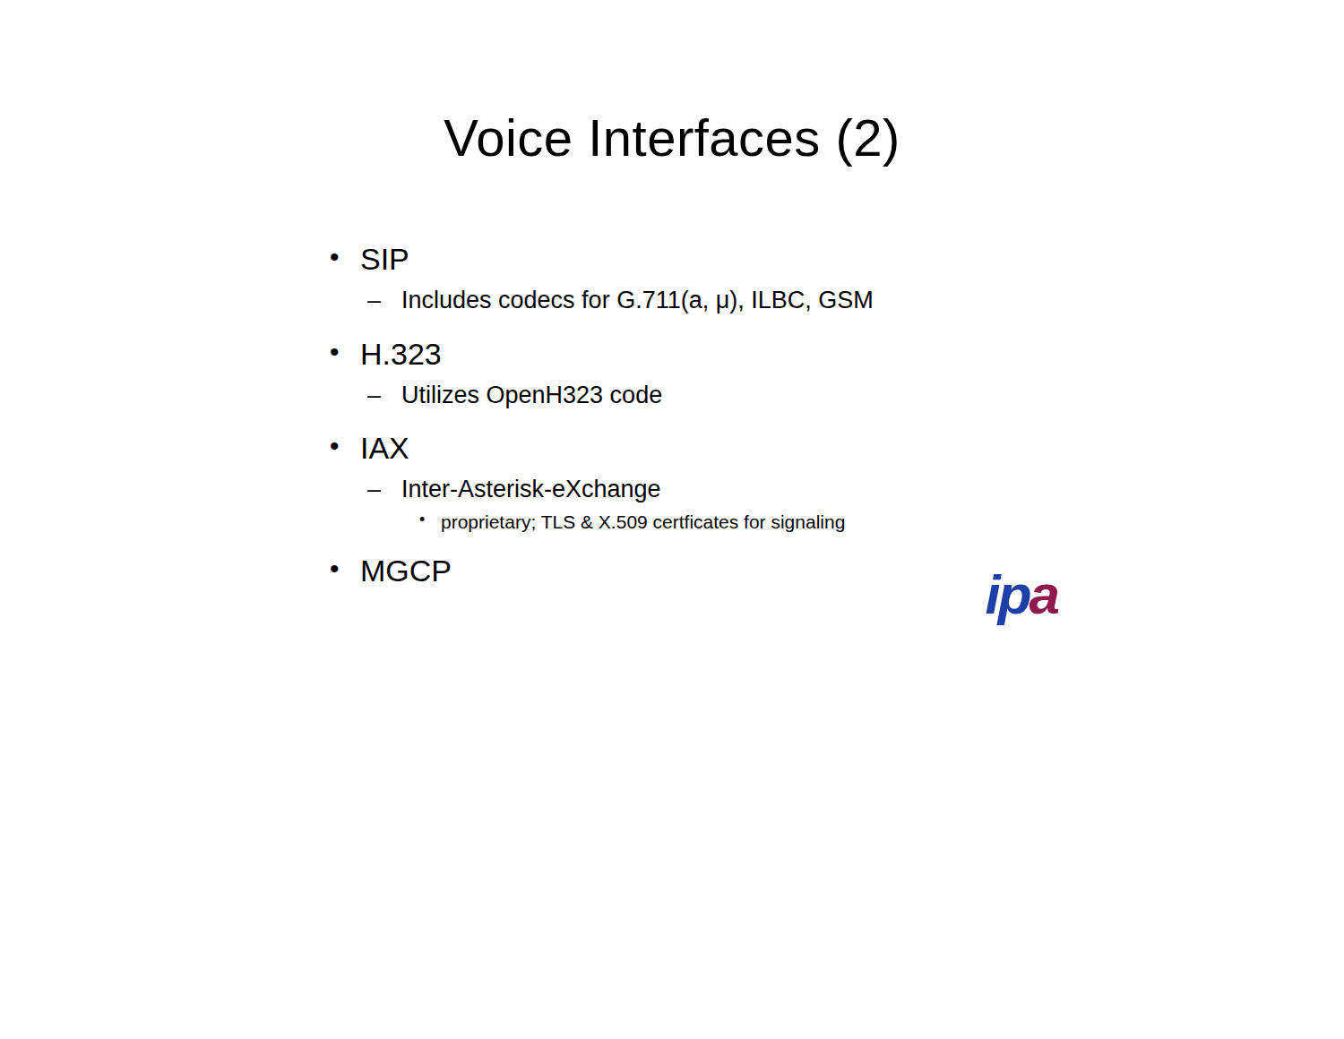Voice Interfaces (2)
SIP
Includes codecs for G.711(a, μ), ILBC, GSM
H.323
Utilizes OpenH323 code
IAX
Inter-Asterisk-eXchange
proprietary; TLS & X.509 certficates for signaling
MGCP
ipa